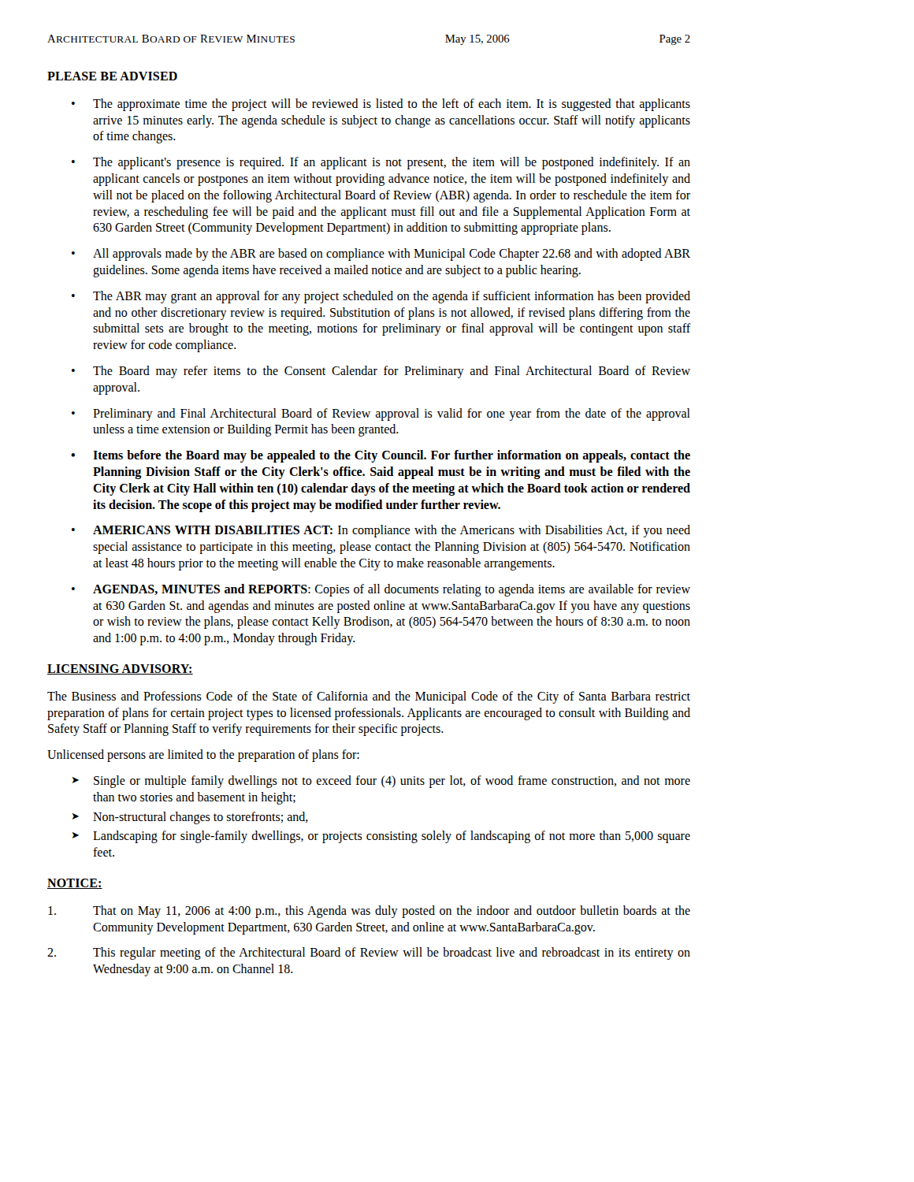ARCHITECTURAL BOARD OF REVIEW MINUTES
May 15, 2006
Page 2
PLEASE BE ADVISED
The approximate time the project will be reviewed is listed to the left of each item. It is suggested that applicants arrive 15 minutes early. The agenda schedule is subject to change as cancellations occur. Staff will notify applicants of time changes.
The applicant's presence is required. If an applicant is not present, the item will be postponed indefinitely. If an applicant cancels or postpones an item without providing advance notice, the item will be postponed indefinitely and will not be placed on the following Architectural Board of Review (ABR) agenda. In order to reschedule the item for review, a rescheduling fee will be paid and the applicant must fill out and file a Supplemental Application Form at 630 Garden Street (Community Development Department) in addition to submitting appropriate plans.
All approvals made by the ABR are based on compliance with Municipal Code Chapter 22.68 and with adopted ABR guidelines. Some agenda items have received a mailed notice and are subject to a public hearing.
The ABR may grant an approval for any project scheduled on the agenda if sufficient information has been provided and no other discretionary review is required. Substitution of plans is not allowed, if revised plans differing from the submittal sets are brought to the meeting, motions for preliminary or final approval will be contingent upon staff review for code compliance.
The Board may refer items to the Consent Calendar for Preliminary and Final Architectural Board of Review approval.
Preliminary and Final Architectural Board of Review approval is valid for one year from the date of the approval unless a time extension or Building Permit has been granted.
Items before the Board may be appealed to the City Council. For further information on appeals, contact the Planning Division Staff or the City Clerk's office. Said appeal must be in writing and must be filed with the City Clerk at City Hall within ten (10) calendar days of the meeting at which the Board took action or rendered its decision. The scope of this project may be modified under further review.
AMERICANS WITH DISABILITIES ACT: In compliance with the Americans with Disabilities Act, if you need special assistance to participate in this meeting, please contact the Planning Division at (805) 564-5470. Notification at least 48 hours prior to the meeting will enable the City to make reasonable arrangements.
AGENDAS, MINUTES and REPORTS: Copies of all documents relating to agenda items are available for review at 630 Garden St. and agendas and minutes are posted online at www.SantaBarbaraCa.gov If you have any questions or wish to review the plans, please contact Kelly Brodison, at (805) 564-5470 between the hours of 8:30 a.m. to noon and 1:00 p.m. to 4:00 p.m., Monday through Friday.
LICENSING ADVISORY:
The Business and Professions Code of the State of California and the Municipal Code of the City of Santa Barbara restrict preparation of plans for certain project types to licensed professionals. Applicants are encouraged to consult with Building and Safety Staff or Planning Staff to verify requirements for their specific projects.
Unlicensed persons are limited to the preparation of plans for:
Single or multiple family dwellings not to exceed four (4) units per lot, of wood frame construction, and not more than two stories and basement in height;
Non-structural changes to storefronts; and,
Landscaping for single-family dwellings, or projects consisting solely of landscaping of not more than 5,000 square feet.
NOTICE:
That on May 11, 2006 at 4:00 p.m., this Agenda was duly posted on the indoor and outdoor bulletin boards at the Community Development Department, 630 Garden Street, and online at www.SantaBarbaraCa.gov.
This regular meeting of the Architectural Board of Review will be broadcast live and rebroadcast in its entirety on Wednesday at 9:00 a.m. on Channel 18.